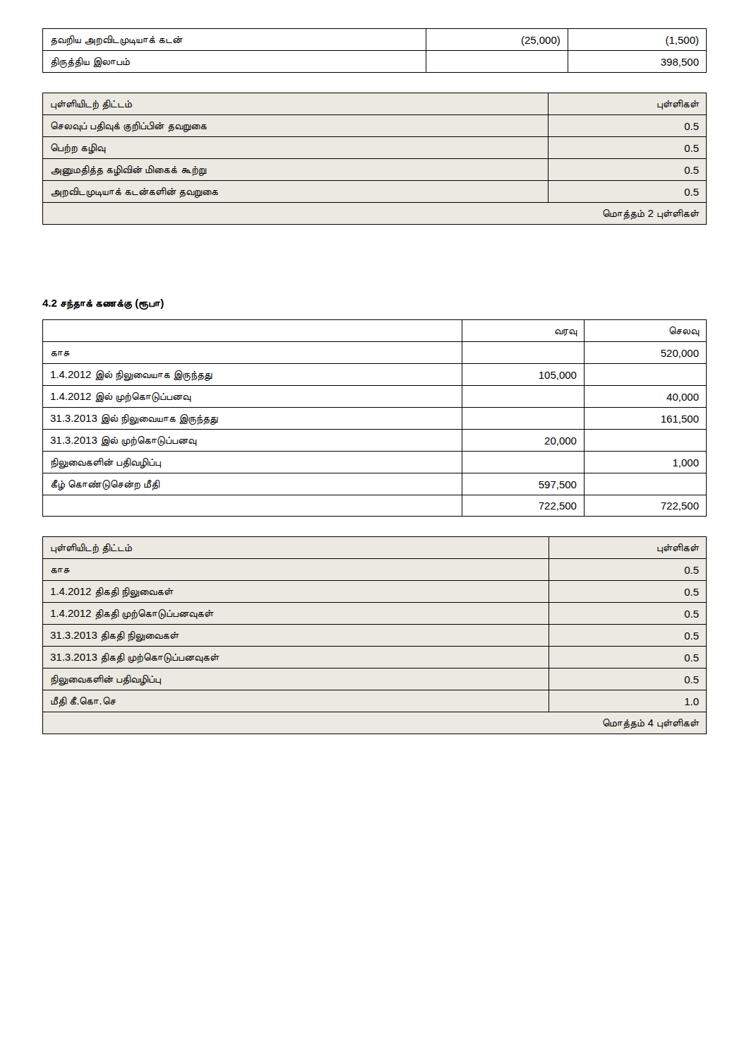| தவறிய அறவிடமுடியாக் கடன் | (25,000) | (1,500) |
| திருத்திய இலாபம் | | 398,500 |
| புள்ளியிடற் திட்டம் | புள்ளிகள் |
| செலவுப் பதிவுக் குறிப்பின் தவறுகை | 0.5 |
| பெற்ற கழிவு | 0.5 |
| அனுமதித்த கழிவின் மிகைக் கூற்று | 0.5 |
| அறவிடமுடியாக் கடன்களின் தவறுகை | 0.5 |
| மொத்தம் 2 புள்ளிகள் |
4.2 சந்தாக் கணக்கு (ரூபா)
| | வரவு | செலவு |
| காசு | | 520,000 |
| 1.4.2012 இல் நிலுவையாக இருந்தது | 105,000 | |
| 1.4.2012 இல் முற்கொடுப்பனவு | | 40,000 |
| 31.3.2013 இல் நிலுவையாக இருந்தது | | 161,500 |
| 31.3.2013 இல் முற்கொடுப்பனவு | 20,000 | |
| நிலுவைகளின் பதிவழிப்பு | | 1,000 |
| கீழ் கொண்டுசென்ற மீதி | 597,500 | |
| | 722,500 | 722,500 |
| புள்ளியிடற் திட்டம் | புள்ளிகள் |
| காசு | 0.5 |
| 1.4.2012 திகதி நிலுவைகள் | 0.5 |
| 1.4.2012 திகதி முற்கொடுப்பனவுகள் | 0.5 |
| 31.3.2013 திகதி நிலுவைகள் | 0.5 |
| 31.3.2013 திகதி முற்கொடுப்பனவுகள் | 0.5 |
| நிலுவைகளின் பதிவழிப்பு | 0.5 |
| மீதி கீ.கொ.செ | 1.0 |
| மொத்தம் 4 புள்ளிகள் |